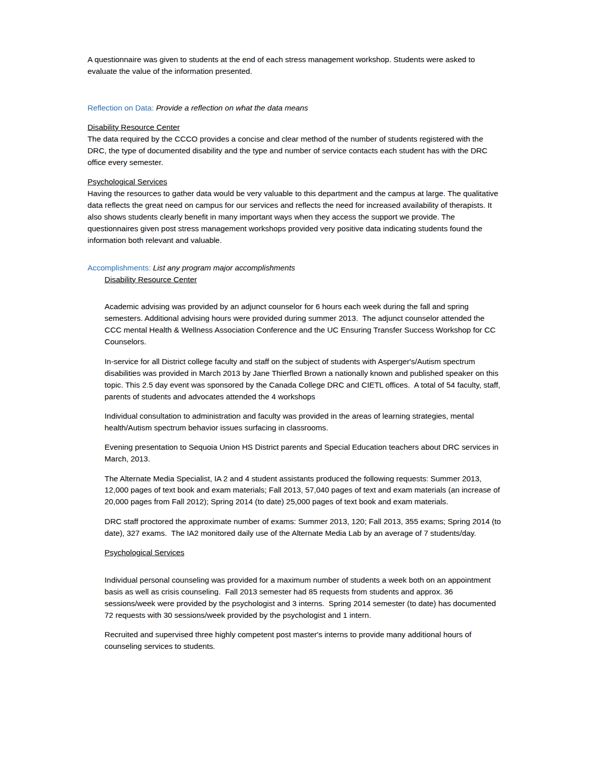A questionnaire was given to students at the end of each stress management workshop. Students were asked to evaluate the value of the information presented.
Reflection on Data: Provide a reflection on what the data means
Disability Resource Center
The data required by the CCCO provides a concise and clear method of the number of students registered with the DRC, the type of documented disability and the type and number of service contacts each student has with the DRC office every semester.
Psychological Services
Having the resources to gather data would be very valuable to this department and the campus at large. The qualitative data reflects the great need on campus for our services and reflects the need for increased availability of therapists. It also shows students clearly benefit in many important ways when they access the support we provide. The questionnaires given post stress management workshops provided very positive data indicating students found the information both relevant and valuable.
Accomplishments: List any program major accomplishments
Disability Resource Center
Academic advising was provided by an adjunct counselor for 6 hours each week during the fall and spring semesters. Additional advising hours were provided during summer 2013. The adjunct counselor attended the CCC mental Health & Wellness Association Conference and the UC Ensuring Transfer Success Workshop for CC Counselors.
In-service for all District college faculty and staff on the subject of students with Asperger's/Autism spectrum disabilities was provided in March 2013 by Jane Thierfled Brown a nationally known and published speaker on this topic. This 2.5 day event was sponsored by the Canada College DRC and CIETL offices. A total of 54 faculty, staff, parents of students and advocates attended the 4 workshops
Individual consultation to administration and faculty was provided in the areas of learning strategies, mental health/Autism spectrum behavior issues surfacing in classrooms.
Evening presentation to Sequoia Union HS District parents and Special Education teachers about DRC services in March, 2013.
The Alternate Media Specialist, IA 2 and 4 student assistants produced the following requests: Summer 2013, 12,000 pages of text book and exam materials; Fall 2013, 57,040 pages of text and exam materials (an increase of 20,000 pages from Fall 2012); Spring 2014 (to date) 25,000 pages of text book and exam materials.
DRC staff proctored the approximate number of exams: Summer 2013, 120; Fall 2013, 355 exams; Spring 2014 (to date), 327 exams. The IA2 monitored daily use of the Alternate Media Lab by an average of 7 students/day.
Psychological Services
Individual personal counseling was provided for a maximum number of students a week both on an appointment basis as well as crisis counseling. Fall 2013 semester had 85 requests from students and approx. 36 sessions/week were provided by the psychologist and 3 interns. Spring 2014 semester (to date) has documented 72 requests with 30 sessions/week provided by the psychologist and 1 intern.
Recruited and supervised three highly competent post master's interns to provide many additional hours of counseling services to students.